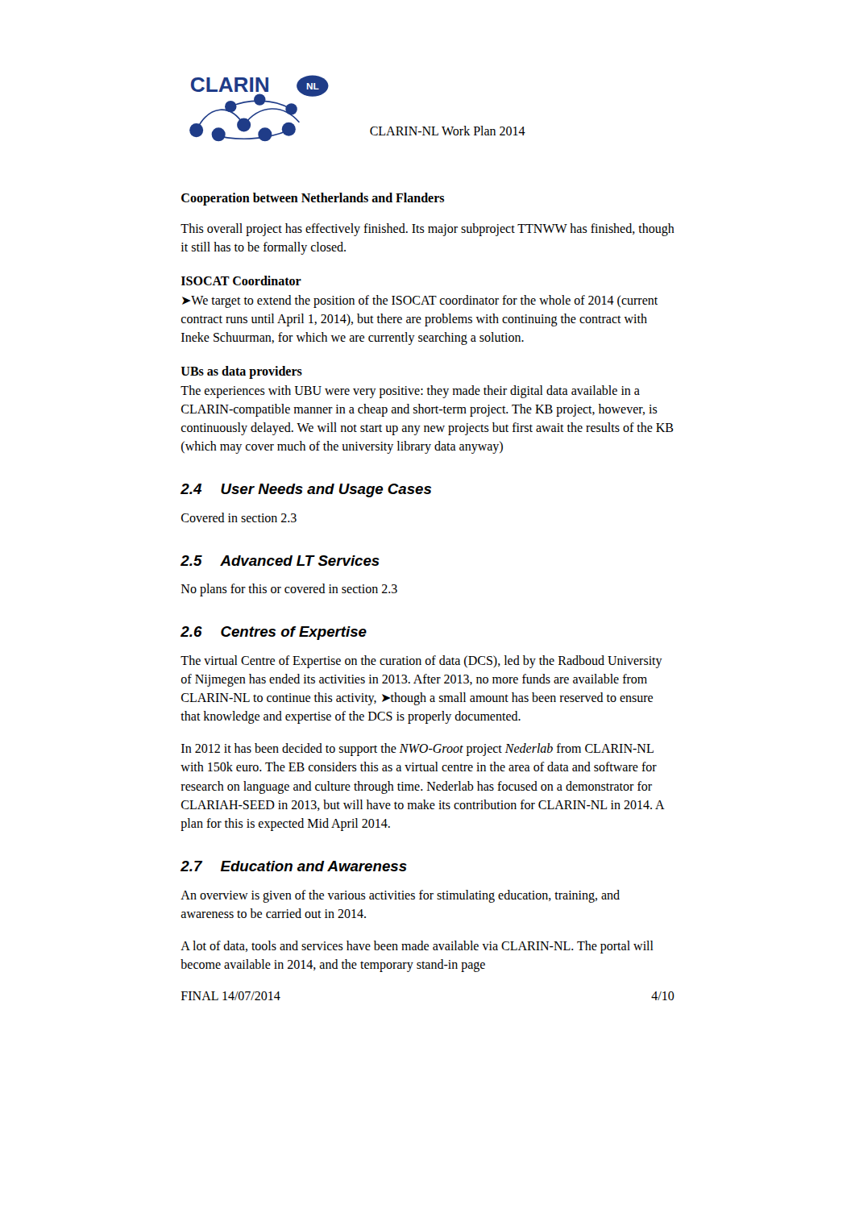CLARIN NL
CLARIN-NL Work Plan 2014
Cooperation between Netherlands and Flanders
This overall project has effectively finished. Its major subproject TTNWW has finished, though it still has to be formally closed.
ISOCAT Coordinator
➤We target to extend the position of the ISOCAT coordinator for the whole of 2014 (current contract runs until April 1, 2014), but there are problems with continuing the contract with Ineke Schuurman, for which we are currently searching a solution.
UBs as data providers
The experiences with UBU were very positive: they made their digital data available in a CLARIN-compatible manner in a cheap and short-term project. The KB project, however, is continuously delayed. We will not start up any new projects but first await the results of the KB (which may cover much of the university library data anyway)
2.4 User Needs and Usage Cases
Covered in section 2.3
2.5 Advanced LT Services
No plans for this or covered in section 2.3
2.6 Centres of Expertise
The virtual Centre of Expertise on the curation of data (DCS), led by the Radboud University of Nijmegen has ended its activities in 2013. After 2013, no more funds are available from CLARIN-NL to continue this activity, ➤though a small amount has been reserved to ensure that knowledge and expertise of the DCS is properly documented.
In 2012 it has been decided to support the NWO-Groot project Nederlab from CLARIN-NL with 150k euro. The EB considers this as a virtual centre in the area of data and software for research on language and culture through time. Nederlab has focused on a demonstrator for CLARIAH-SEED in 2013, but will have to make its contribution for CLARIN-NL in 2014. A plan for this is expected Mid April 2014.
2.7 Education and Awareness
An overview is given of the various activities for stimulating education, training, and awareness to be carried out in 2014.
A lot of data, tools and services have been made available via CLARIN-NL. The portal will become available in 2014, and the temporary stand-in page
FINAL 14/07/2014 4/10